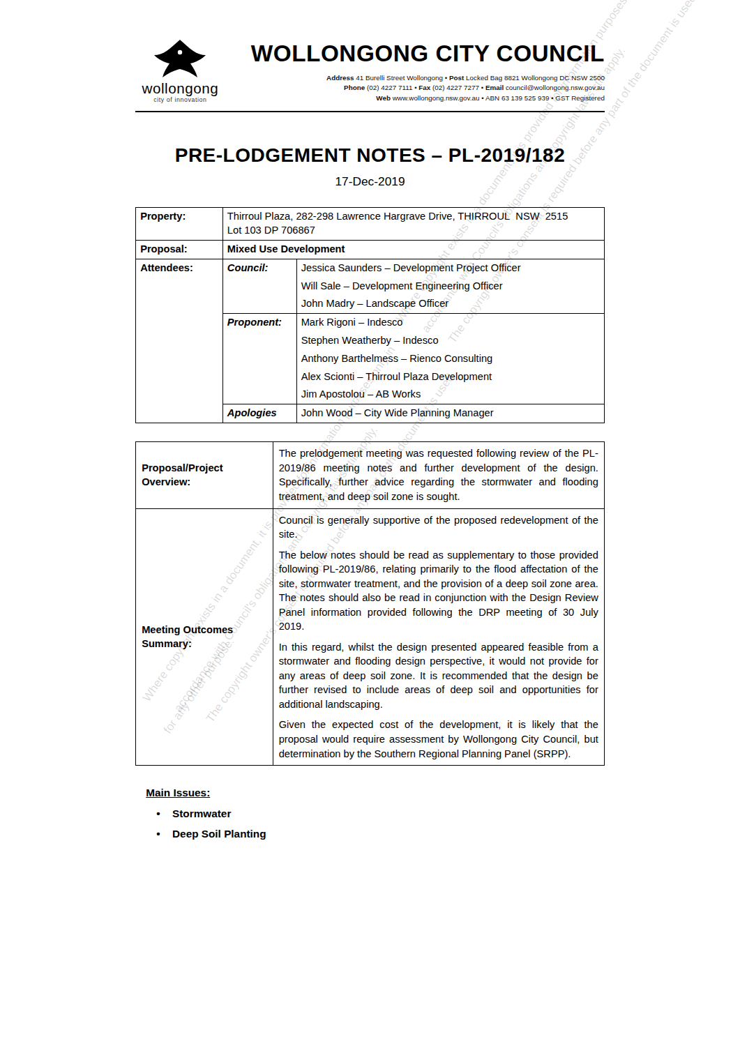Where copyright exists in a document, it is provided for information purposes only in
accordance with Council's obligations and copyright laws still apply.
The copyright owner's consent is required before any part of the document is used
Where copyright exists in a document, it is provided for information purposes only in
accordance with Council's obligations and copyright laws still apply.
The copyright owner's consent is required before any part of the document is used
for any other purpose.
wollongong
city of innovation
WOLLONGONG CITY COUNCIL
Address 41 Burelli Street Wollongong • Post Locked Bag 8821 Wollongong DC NSW 2500
Phone (02) 4227 7111 • Fax (02) 4227 7277 • Email council@wollongong.nsw.gov.au
Web www.wollongong.nsw.gov.au • ABN 63 139 525 939 • GST Registered
PRE-LODGEMENT NOTES – PL-2019/182
17-Dec-2019
| Property: | Thirroul Plaza, 282-298 Lawrence Hargrave Drive, THIRROUL NSW 2515 Lot 103 DP 706867 |
| Proposal: | Mixed Use Development |
| Attendees: | Council: | Jessica Saunders – Development Project Officer Will Sale – Development Engineering Officer John Madry – Landscape Officer |
| Proponent: | Mark Rigoni – Indesco Stephen Weatherby – Indesco Anthony Barthelmess – Rienco Consulting Alex Scionti – Thirroul Plaza Development Jim Apostolou – AB Works |
| Apologies | John Wood – City Wide Planning Manager |
| Proposal/Project Overview: | The prelodgement meeting was requested following review of the PL-2019/86 meeting notes and further development of the design. Specifically, further advice regarding the stormwater and flooding treatment, and deep soil zone is sought. |
| Meeting Outcomes Summary: | Council is generally supportive of the proposed redevelopment of the site. The below notes should be read as supplementary to those provided following PL-2019/86, relating primarily to the flood affectation of the site, stormwater treatment, and the provision of a deep soil zone area. The notes should also be read in conjunction with the Design Review Panel information provided following the DRP meeting of 30 July 2019. In this regard, whilst the design presented appeared feasible from a stormwater and flooding design perspective, it would not provide for any areas of deep soil zone. It is recommended that the design be further revised to include areas of deep soil and opportunities for additional landscaping. Given the expected cost of the development, it is likely that the proposal would require assessment by Wollongong City Council, but determination by the Southern Regional Planning Panel (SRPP). |
Main Issues:
Stormwater
Deep Soil Planting